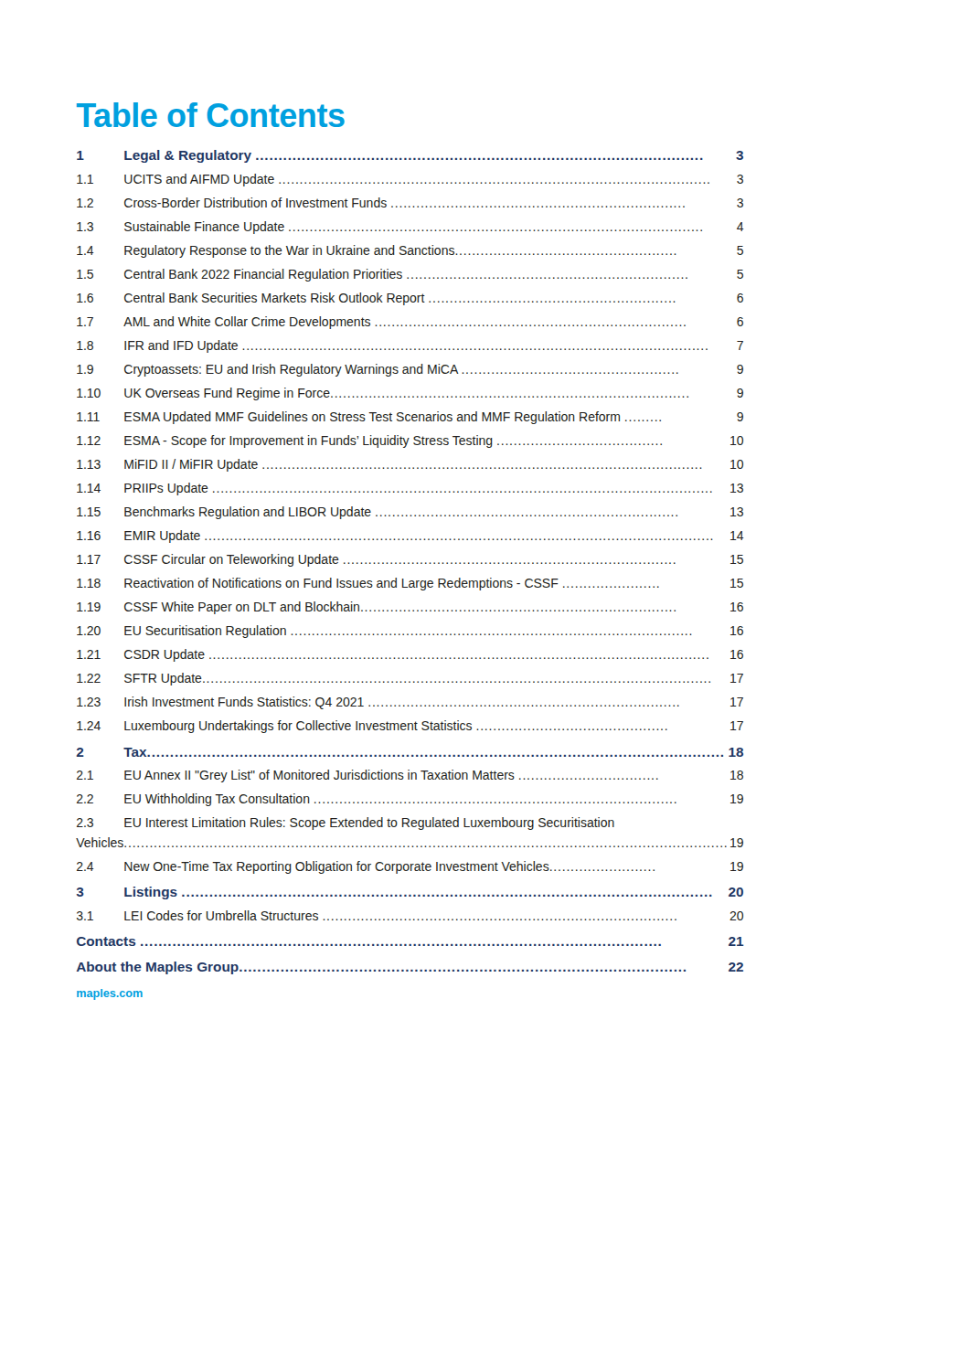Table of Contents
| 1 | Legal & Regulatory ................................................................................................. | 3 |
| 1.1 | UCITS and AIFMD Update ..................................................................................................... | 3 |
| 1.2 | Cross-Border Distribution of Investment Funds ..................................................................... | 3 |
| 1.3 | Sustainable Finance Update ................................................................................................. | 4 |
| 1.4 | Regulatory Response to the War in Ukraine and Sanctions .................................................... | 5 |
| 1.5 | Central Bank 2022 Financial Regulation Priorities .................................................................. | 5 |
| 1.6 | Central Bank Securities Markets Risk Outlook Report .......................................................... | 6 |
| 1.7 | AML and White Collar Crime Developments ......................................................................... | 6 |
| 1.8 | IFR and IFD Update ............................................................................................................. | 7 |
| 1.9 | Cryptoassets: EU and Irish Regulatory Warnings and MiCA ................................................... | 9 |
| 1.10 | UK Overseas Fund Regime in Force .................................................................................... | 9 |
| 1.11 | ESMA Updated MMF Guidelines on Stress Test Scenarios and MMF Regulation Reform ......... | 9 |
| 1.12 | ESMA - Scope for Improvement in Funds’ Liquidity Stress Testing ....................................... | 10 |
| 1.13 | MiFID II / MiFIR Update ....................................................................................................... | 10 |
| 1.14 | PRIIPs Update ..................................................................................................................... | 13 |
| 1.15 | Benchmarks Regulation and LIBOR Update ....................................................................... | 13 |
| 1.16 | EMIR Update ....................................................................................................................... | 14 |
| 1.17 | CSSF Circular on Teleworking Update .............................................................................. | 15 |
| 1.18 | Reactivation of Notifications on Fund Issues and Large Redemptions - CSSF ....................... | 15 |
| 1.19 | CSSF White Paper on DLT and Blockhain .......................................................................... | 16 |
| 1.20 | EU Securitisation Regulation .............................................................................................. | 16 |
| 1.21 | CSDR Update ..................................................................................................................... | 16 |
| 1.22 | SFTR Update ....................................................................................................................... | 17 |
| 1.23 | Irish Investment Funds Statistics: Q4 2021 ......................................................................... | 17 |
| 1.24 | Luxembourg Undertakings for Collective Investment Statistics ............................................. | 17 |
| 2 | Tax ............................................................................................................................. | 18 |
| 2.1 | EU Annex II "Grey List" of Monitored Jurisdictions in Taxation Matters ................................. | 18 |
| 2.2 | EU Withholding Tax Consultation ..................................................................................... | 19 |
| 2.3 | EU Interest Limitation Rules: Scope Extended to Regulated Luxembourg Securitisation | |
| Vehicles | ............................................................................................................................................. | 19 |
| 2.4 | New One-Time Tax Reporting Obligation for Corporate Investment Vehicles ......................... | 19 |
| 3 | Listings ................................................................................................................... | 20 |
| 3.1 | LEI Codes for Umbrella Structures ................................................................................... | 20 |
| Contacts ................................................................................................................. | 21 |
| About the Maples Group ................................................................................................. | 22 |
maples.com